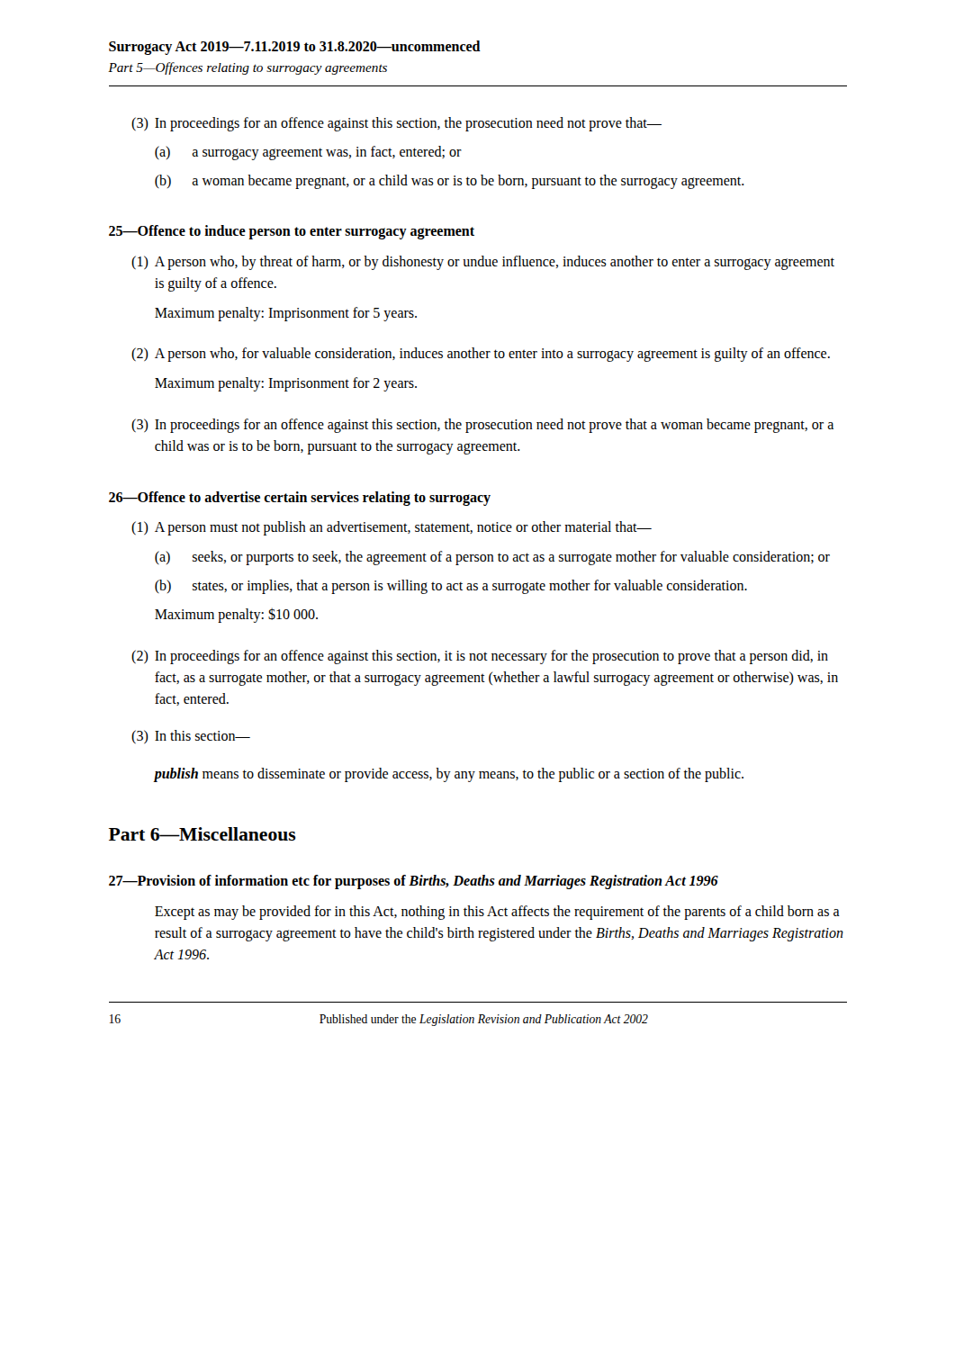Surrogacy Act 2019—7.11.2019 to 31.8.2020—uncommenced
Part 5—Offences relating to surrogacy agreements
(3)
In proceedings for an offence against this section, the prosecution need not prove that—
(a)
a surrogacy agreement was, in fact, entered; or
(b)
a woman became pregnant, or a child was or is to be born, pursuant to the surrogacy agreement.
25—Offence to induce person to enter surrogacy agreement
(1)
A person who, by threat of harm, or by dishonesty or undue influence, induces another to enter a surrogacy agreement is guilty of a offence.
Maximum penalty: Imprisonment for 5 years.
(2)
A person who, for valuable consideration, induces another to enter into a surrogacy agreement is guilty of an offence.
Maximum penalty: Imprisonment for 2 years.
(3)
In proceedings for an offence against this section, the prosecution need not prove that a woman became pregnant, or a child was or is to be born, pursuant to the surrogacy agreement.
26—Offence to advertise certain services relating to surrogacy
(1)
A person must not publish an advertisement, statement, notice or other material that—
(a)
seeks, or purports to seek, the agreement of a person to act as a surrogate mother for valuable consideration; or
(b)
states, or implies, that a person is willing to act as a surrogate mother for valuable consideration.
Maximum penalty: $10 000.
(2)
In proceedings for an offence against this section, it is not necessary for the prosecution to prove that a person did, in fact, as a surrogate mother, or that a surrogacy agreement (whether a lawful surrogacy agreement or otherwise) was, in fact, entered.
(3)
In this section—
publish means to disseminate or provide access, by any means, to the public or a section of the public.
Part 6—Miscellaneous
27—Provision of information etc for purposes of Births, Deaths and Marriages Registration Act 1996
Except as may be provided for in this Act, nothing in this Act affects the requirement of the parents of a child born as a result of a surrogacy agreement to have the child's birth registered under the Births, Deaths and Marriages Registration Act 1996.
16 Published under the Legislation Revision and Publication Act 2002